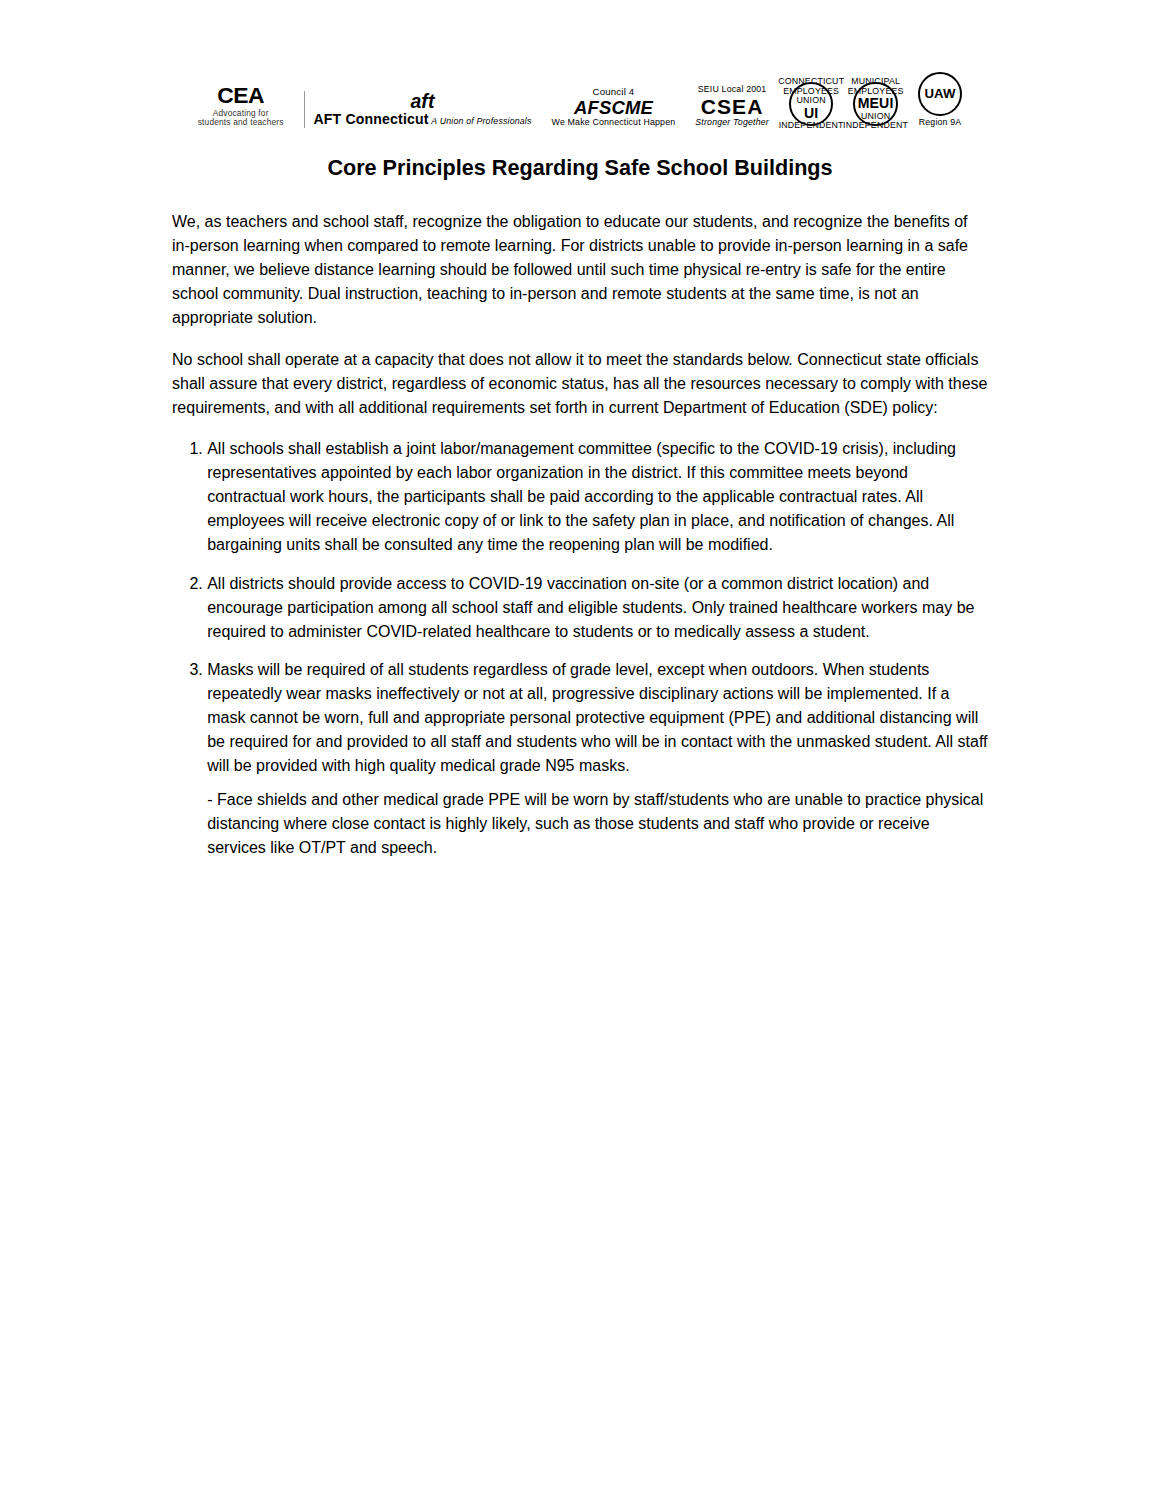CEA Advocating for
students and teachers
aft AFT Connecticut A Union of Professionals
Council 4 AFSCME We Make Connecticut Happen
SEIU Local 2001 CSEA Stronger Together
CONNECTICUT EMPLOYEES UNION UI INDEPENDENT
MUNICIPAL EMPLOYEES MEUI UNION INDEPENDENT
UAW
Region 9A
Core Principles Regarding Safe School Buildings
We, as teachers and school staff, recognize the obligation to educate our students, and recognize the benefits of in-person learning when compared to remote learning. For districts unable to provide in-person learning in a safe manner, we believe distance learning should be followed until such time physical re-entry is safe for the entire school community. Dual instruction, teaching to in-person and remote students at the same time, is not an appropriate solution.
No school shall operate at a capacity that does not allow it to meet the standards below. Connecticut state officials shall assure that every district, regardless of economic status, has all the resources necessary to comply with these requirements, and with all additional requirements set forth in current Department of Education (SDE) policy:
All schools shall establish a joint labor/management committee (specific to the COVID-19 crisis), including representatives appointed by each labor organization in the district. If this committee meets beyond contractual work hours, the participants shall be paid according to the applicable contractual rates. All employees will receive electronic copy of or link to the safety plan in place, and notification of changes. All bargaining units shall be consulted any time the reopening plan will be modified.
All districts should provide access to COVID-19 vaccination on-site (or a common district location) and encourage participation among all school staff and eligible students. Only trained healthcare workers may be required to administer COVID-related healthcare to students or to medically assess a student.
Masks will be required of all students regardless of grade level, except when outdoors. When students repeatedly wear masks ineffectively or not at all, progressive disciplinary actions will be implemented. If a mask cannot be worn, full and appropriate personal protective equipment (PPE) and additional distancing will be required for and provided to all staff and students who will be in contact with the unmasked student. All staff will be provided with high quality medical grade N95 masks. - Face shields and other medical grade PPE will be worn by staff/students who are unable to practice physical distancing where close contact is highly likely, such as those students and staff who provide or receive services like OT/PT and speech.